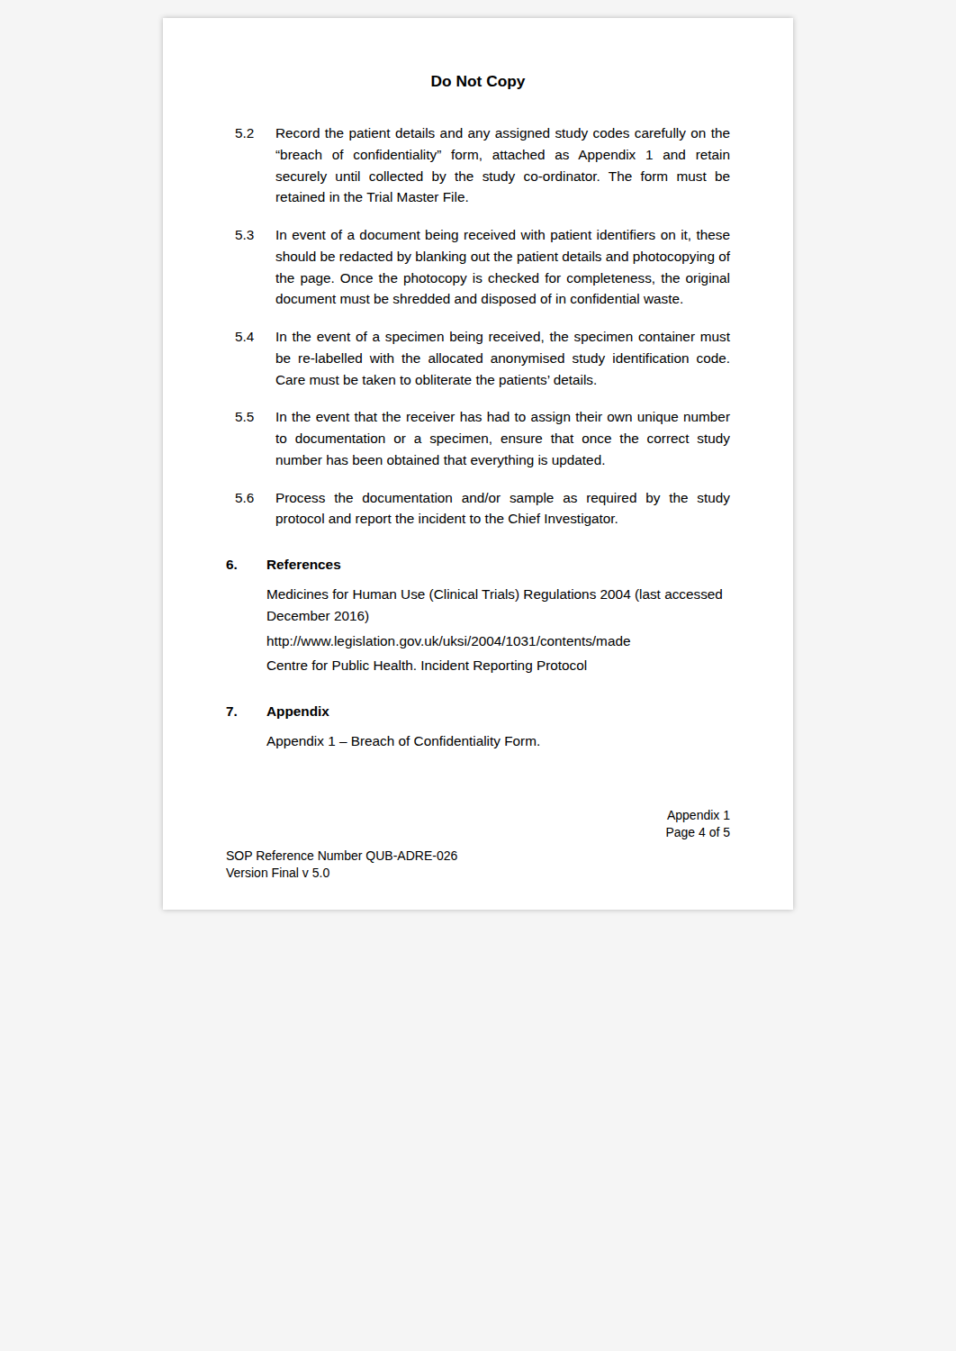Do Not Copy
5.2 Record the patient details and any assigned study codes carefully on the “breach of confidentiality” form, attached as Appendix 1 and retain securely until collected by the study co-ordinator. The form must be retained in the Trial Master File.
5.3 In event of a document being received with patient identifiers on it, these should be redacted by blanking out the patient details and photocopying of the page. Once the photocopy is checked for completeness, the original document must be shredded and disposed of in confidential waste.
5.4 In the event of a specimen being received, the specimen container must be re-labelled with the allocated anonymised study identification code. Care must be taken to obliterate the patients’ details.
5.5 In the event that the receiver has had to assign their own unique number to documentation or a specimen, ensure that once the correct study number has been obtained that everything is updated.
5.6 Process the documentation and/or sample as required by the study protocol and report the incident to the Chief Investigator.
6. References
Medicines for Human Use (Clinical Trials) Regulations 2004 (last accessed December 2016)
http://www.legislation.gov.uk/uksi/2004/1031/contents/made
Centre for Public Health. Incident Reporting Protocol
7. Appendix
Appendix 1 – Breach of Confidentiality Form.
Appendix 1
Page 4 of 5
SOP Reference Number QUB-ADRE-026
Version Final v 5.0